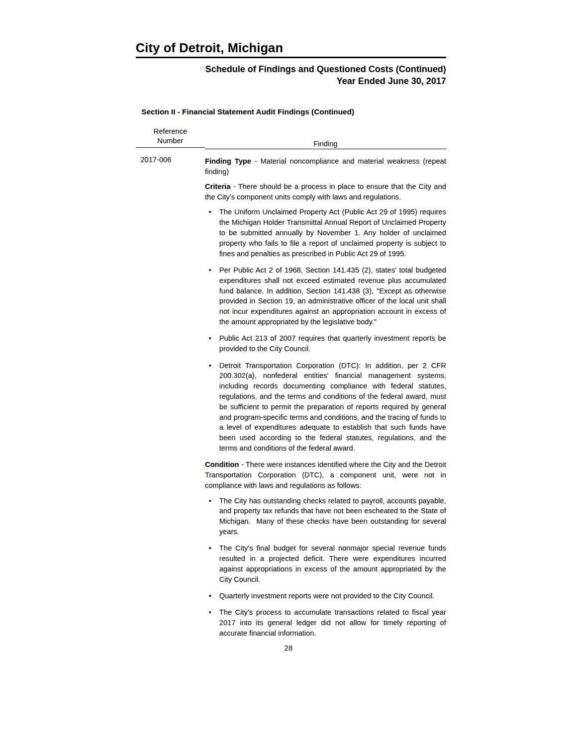City of Detroit, Michigan
Schedule of Findings and Questioned Costs (Continued)
Year Ended June 30, 2017
Section II - Financial Statement Audit Findings (Continued)
| Reference Number | Finding |
| --- | --- |
| 2017-006 | Finding Type - Material noncompliance and material weakness (repeat finding) Criteria - There should be a process in place to ensure that the City and the City’s component units comply with laws and regulations. The Uniform Unclaimed Property Act (Public Act 29 of 1995) requires the Michigan Holder Transmittal Annual Report of Unclaimed Property to be submitted annually by November 1. Any holder of unclaimed property who fails to file a report of unclaimed property is subject to fines and penalties as prescribed in Public Act 29 of 1995. Per Public Act 2 of 1968, Section 141.435 (2), states' total budgeted expenditures shall not exceed estimated revenue plus accumulated fund balance. In addition, Section 141.438 (3), "Except as otherwise provided in Section 19, an administrative officer of the local unit shall not incur expenditures against an appropriation account in excess of the amount appropriated by the legislative body." Public Act 213 of 2007 requires that quarterly investment reports be provided to the City Council. Detroit Transportation Corporation (DTC): In addition, per 2 CFR 200.302(a), nonfederal entities' financial management systems, including records documenting compliance with federal statutes, regulations, and the terms and conditions of the federal award, must be sufficient to permit the preparation of reports required by general and program-specific terms and conditions, and the tracing of funds to a level of expenditures adequate to establish that such funds have been used according to the federal statutes, regulations, and the terms and conditions of the federal award. Condition - There were instances identified where the City and the Detroit Transportation Corporation (DTC), a component unit, were not in compliance with laws and regulations as follows: The City has outstanding checks related to payroll, accounts payable, and property tax refunds that have not been escheated to the State of Michigan. Many of these checks have been outstanding for several years. The City’s final budget for several nonmajor special revenue funds resulted in a projected deficit. There were expenditures incurred against appropriations in excess of the amount appropriated by the City Council. Quarterly investment reports were not provided to the City Council. The City’s process to accumulate transactions related to fiscal year 2017 into its general ledger did not allow for timely reporting of accurate financial information. |
28